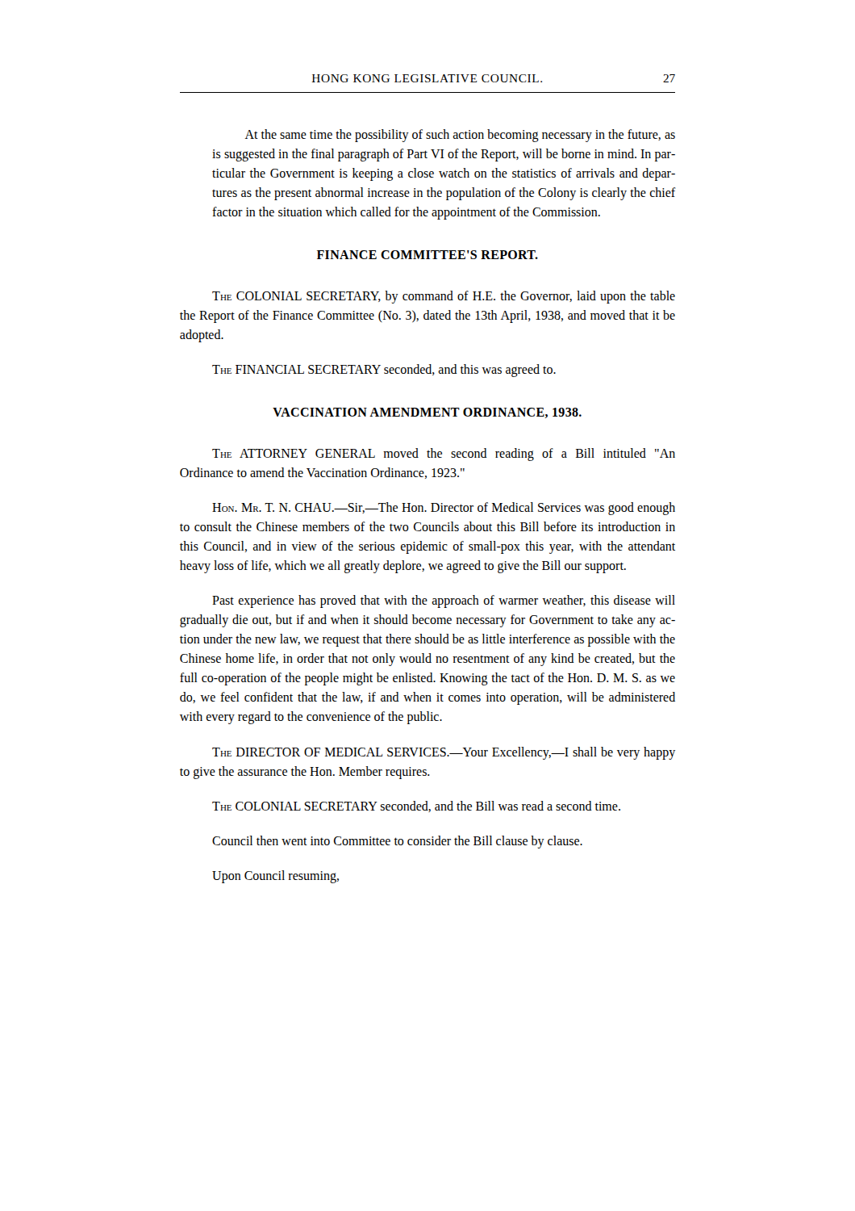HONG KONG LEGISLATIVE COUNCIL. 27
At the same time the possibility of such action becoming necessary in the future, as is suggested in the final paragraph of Part VI of the Report, will be borne in mind. In particular the Government is keeping a close watch on the statistics of arrivals and departures as the present abnormal increase in the population of the Colony is clearly the chief factor in the situation which called for the appointment of the Commission.
FINANCE COMMITTEE'S REPORT.
The COLONIAL SECRETARY, by command of H.E. the Governor, laid upon the table the Report of the Finance Committee (No. 3), dated the 13th April, 1938, and moved that it be adopted.
The FINANCIAL SECRETARY seconded, and this was agreed to.
VACCINATION AMENDMENT ORDINANCE, 1938.
The ATTORNEY GENERAL moved the second reading of a Bill intituled "An Ordinance to amend the Vaccination Ordinance, 1923."
Hon. Mr. T. N. CHAU.—Sir,—The Hon. Director of Medical Services was good enough to consult the Chinese members of the two Councils about this Bill before its introduction in this Council, and in view of the serious epidemic of small-pox this year, with the attendant heavy loss of life, which we all greatly deplore, we agreed to give the Bill our support.
Past experience has proved that with the approach of warmer weather, this disease will gradually die out, but if and when it should become necessary for Government to take any action under the new law, we request that there should be as little interference as possible with the Chinese home life, in order that not only would no resentment of any kind be created, but the full co-operation of the people might be enlisted. Knowing the tact of the Hon. D. M. S. as we do, we feel confident that the law, if and when it comes into operation, will be administered with every regard to the convenience of the public.
The DIRECTOR OF MEDICAL SERVICES.—Your Excellency,—I shall be very happy to give the assurance the Hon. Member requires.
The COLONIAL SECRETARY seconded, and the Bill was read a second time.
Council then went into Committee to consider the Bill clause by clause.
Upon Council resuming,